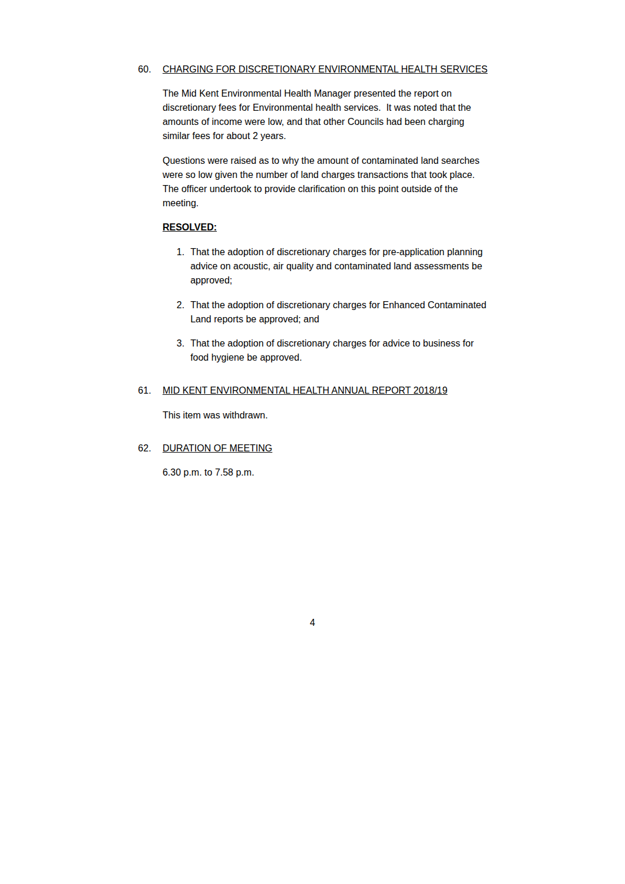60.
Charging for Discretionary Environmental Health Services
The Mid Kent Environmental Health Manager presented the report on discretionary fees for Environmental health services. It was noted that the amounts of income were low, and that other Councils had been charging similar fees for about 2 years.
Questions were raised as to why the amount of contaminated land searches were so low given the number of land charges transactions that took place. The officer undertook to provide clarification on this point outside of the meeting.
RESOLVED:
That the adoption of discretionary charges for pre-application planning advice on acoustic, air quality and contaminated land assessments be approved;
That the adoption of discretionary charges for Enhanced Contaminated Land reports be approved; and
That the adoption of discretionary charges for advice to business for food hygiene be approved.
61.
Mid Kent Environmental Health Annual Report 2018/19
This item was withdrawn.
62.
Duration of Meeting
6.30 p.m. to 7.58 p.m.
4